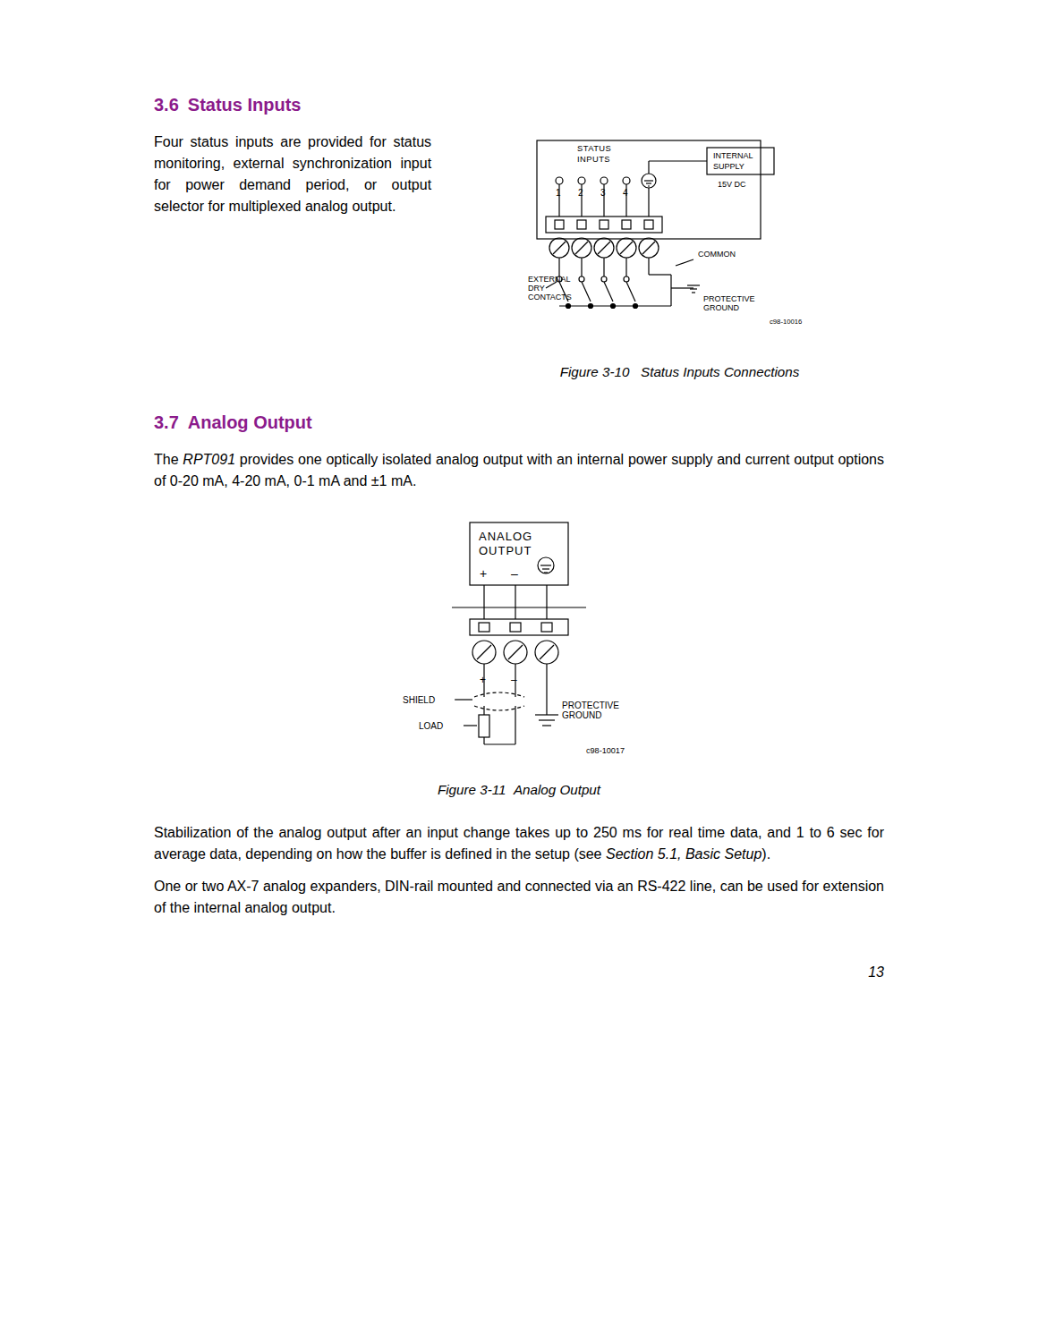3.6 Status Inputs
STATUS INPUTS 1 2 3 4 INTERNAL SUPPLY 15V DC COMMON PROTECTIVE GROUND EXTERNAL DRY CONTACTS c98-10016
Figure 3-10 Status Inputs Connections
Four status inputs are provided for status monitoring, external synchronization input for power demand period, or output selector for multiplexed analog output.
3.7 Analog Output
The RPT091 provides one optically isolated analog output with an internal power supply and current output options of 0-20 mA, 4-20 mA, 0-1 mA and ±1 mA.
ANALOG OUTPUT + – + – SHIELD LOAD PROTECTIVE GROUND c98-10017
Figure 3-11 Analog Output
Stabilization of the analog output after an input change takes up to 250 ms for real time data, and 1 to 6 sec for average data, depending on how the buffer is defined in the setup (see Section 5.1, Basic Setup).
One or two AX-7 analog expanders, DIN-rail mounted and connected via an RS-422 line, can be used for extension of the internal analog output.
13